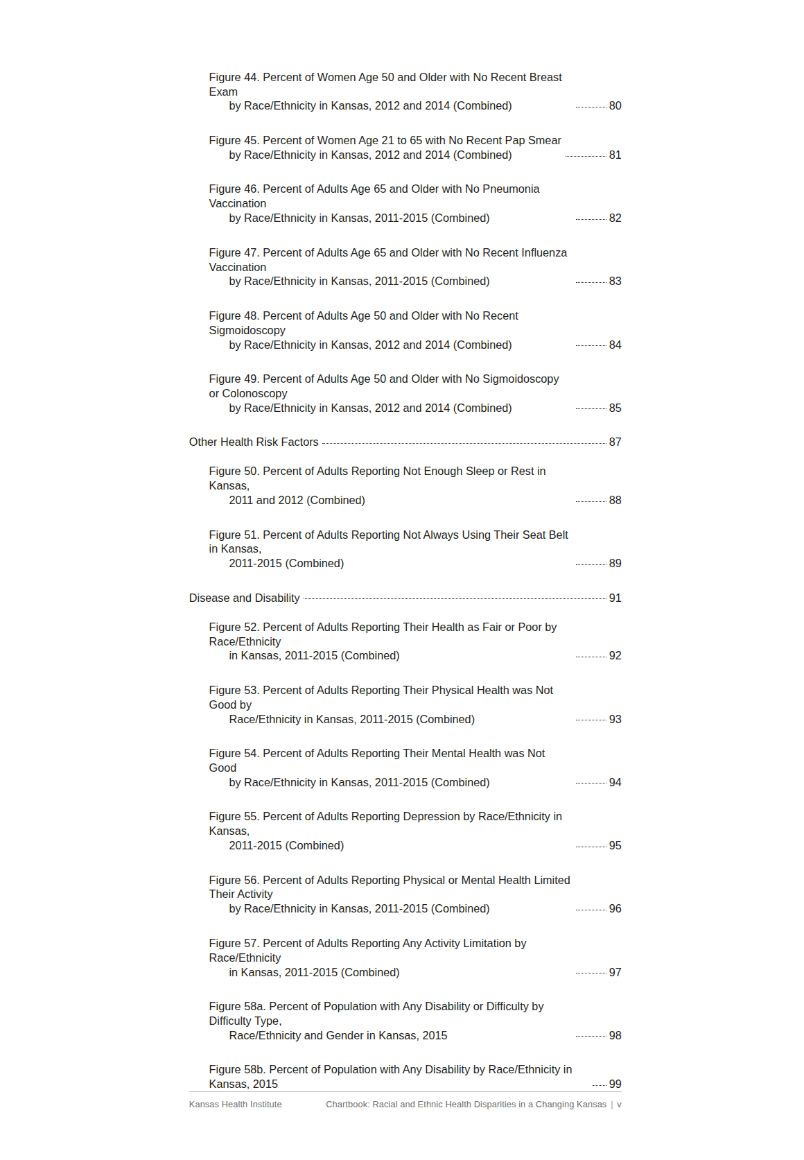Figure 44. Percent of Women Age 50 and Older with No Recent Breast Exam by Race/Ethnicity in Kansas, 2012 and 2014 (Combined)
80
Figure 45. Percent of Women Age 21 to 65 with No Recent Pap Smear by Race/Ethnicity in Kansas, 2012 and 2014 (Combined)
81
Figure 46. Percent of Adults Age 65 and Older with No Pneumonia Vaccination by Race/Ethnicity in Kansas, 2011-2015 (Combined)
82
Figure 47. Percent of Adults Age 65 and Older with No Recent Influenza Vaccination by Race/Ethnicity in Kansas, 2011-2015 (Combined)
83
Figure 48. Percent of Adults Age 50 and Older with No Recent Sigmoidoscopy by Race/Ethnicity in Kansas, 2012 and 2014 (Combined)
84
Figure 49. Percent of Adults Age 50 and Older with No Sigmoidoscopy or Colonoscopy by Race/Ethnicity in Kansas, 2012 and 2014 (Combined)
85
Other Health Risk Factors
87
Figure 50. Percent of Adults Reporting Not Enough Sleep or Rest in Kansas, 2011 and 2012 (Combined)
88
Figure 51. Percent of Adults Reporting Not Always Using Their Seat Belt in Kansas, 2011-2015 (Combined)
89
Disease and Disability
91
Figure 52. Percent of Adults Reporting Their Health as Fair or Poor by Race/Ethnicity in Kansas, 2011-2015 (Combined)
92
Figure 53. Percent of Adults Reporting Their Physical Health was Not Good by Race/Ethnicity in Kansas, 2011-2015 (Combined)
93
Figure 54. Percent of Adults Reporting Their Mental Health was Not Good by Race/Ethnicity in Kansas, 2011-2015 (Combined)
94
Figure 55. Percent of Adults Reporting Depression by Race/Ethnicity in Kansas, 2011-2015 (Combined)
95
Figure 56. Percent of Adults Reporting Physical or Mental Health Limited Their Activity by Race/Ethnicity in Kansas, 2011-2015 (Combined)
96
Figure 57. Percent of Adults Reporting Any Activity Limitation by Race/Ethnicity in Kansas, 2011-2015 (Combined)
97
Figure 58a. Percent of Population with Any Disability or Difficulty by Difficulty Type, Race/Ethnicity and Gender in Kansas, 2015
98
Figure 58b. Percent of Population with Any Disability by Race/Ethnicity in Kansas, 2015
99
Kansas Health Institute
Chartbook: Racial and Ethnic Health Disparities in a Changing Kansas|v